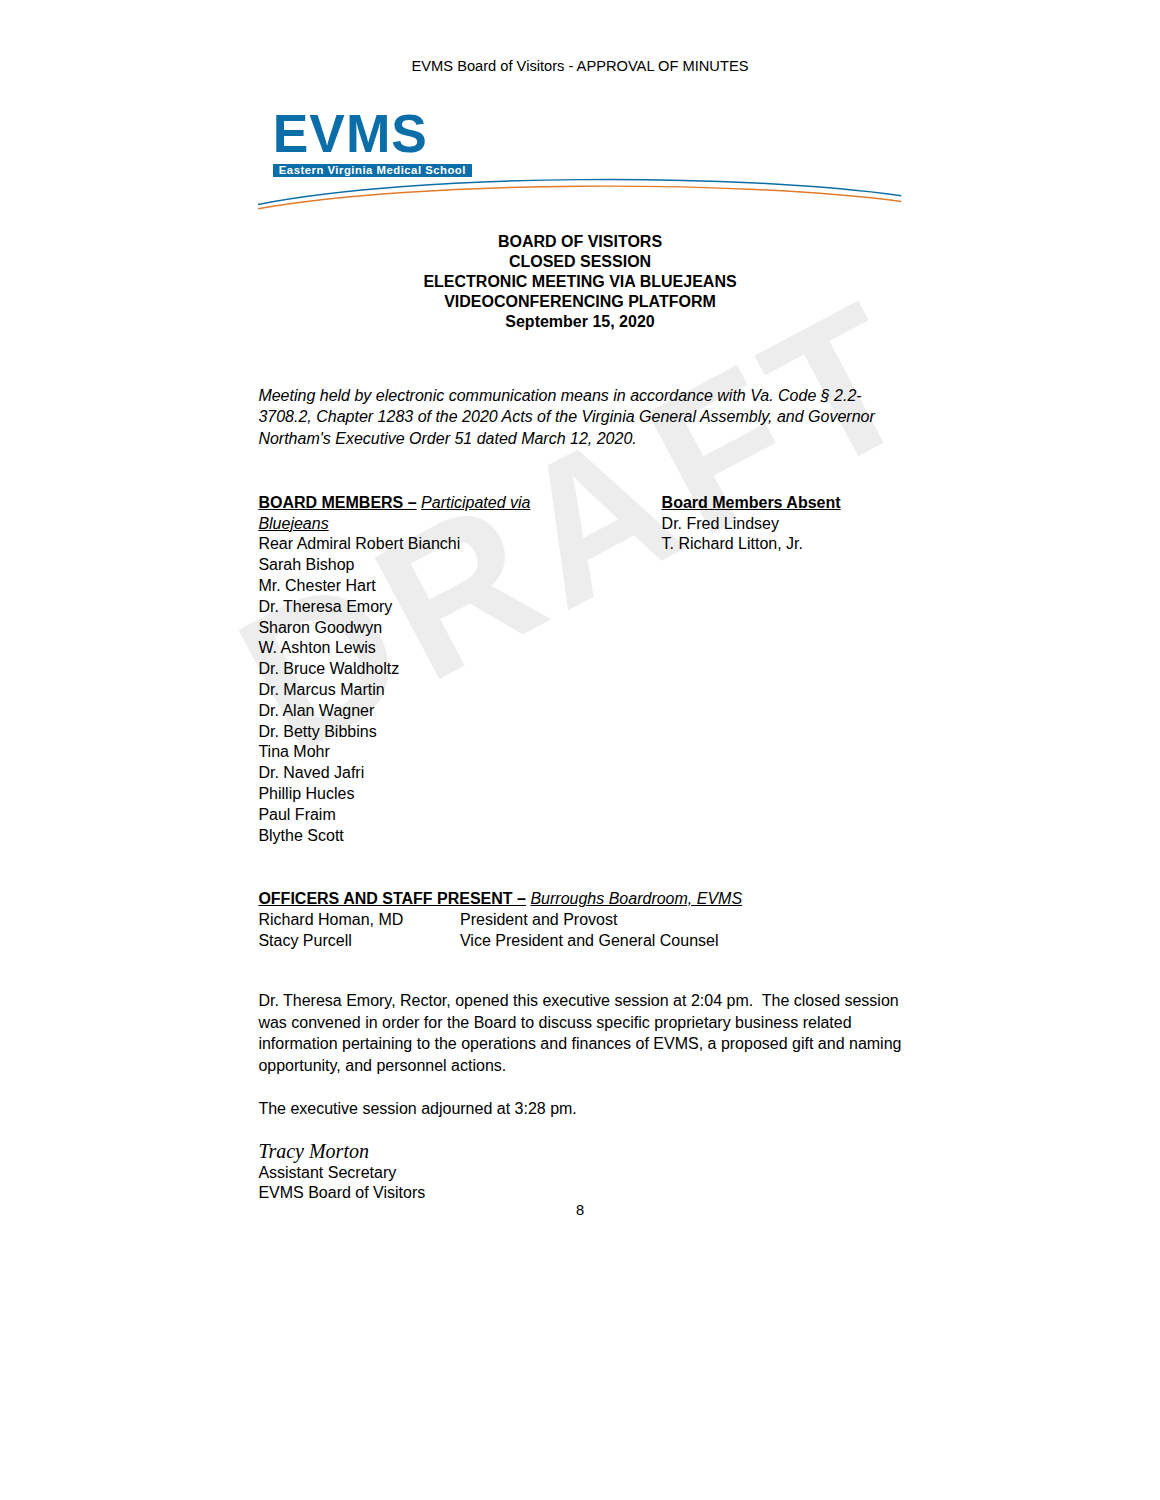EVMS Board of Visitors - APPROVAL OF MINUTES
EVMS
Eastern Virginia Medical School
DRAFT
BOARD OF VISITORS
CLOSED SESSION
ELECTRONIC MEETING VIA BLUEJEANS
VIDEOCONFERENCING PLATFORM
September 15, 2020
Meeting held by electronic communication means in accordance with Va. Code § 2.2-3708.2, Chapter 1283 of the 2020 Acts of the Virginia General Assembly, and Governor Northam's Executive Order 51 dated March 12, 2020.
BOARD MEMBERS – Participated via Bluejeans
Rear Admiral Robert Bianchi
Sarah Bishop
Mr. Chester Hart
Dr. Theresa Emory
Sharon Goodwyn
W. Ashton Lewis
Dr. Bruce Waldholtz
Dr. Marcus Martin
Dr. Alan Wagner
Dr. Betty Bibbins
Tina Mohr
Dr. Naved Jafri
Phillip Hucles
Paul Fraim
Blythe Scott
Board Members Absent
Dr. Fred Lindsey
T. Richard Litton, Jr.
OFFICERS AND STAFF PRESENT – Burroughs Boardroom, EVMS
Richard Homan, MD
President and Provost
Stacy Purcell
Vice President and General Counsel
Dr. Theresa Emory, Rector, opened this executive session at 2:04 pm. The closed session was convened in order for the Board to discuss specific proprietary business related information pertaining to the operations and finances of EVMS, a proposed gift and naming opportunity, and personnel actions.
The executive session adjourned at 3:28 pm.
Tracy Morton
Assistant Secretary
EVMS Board of Visitors
8